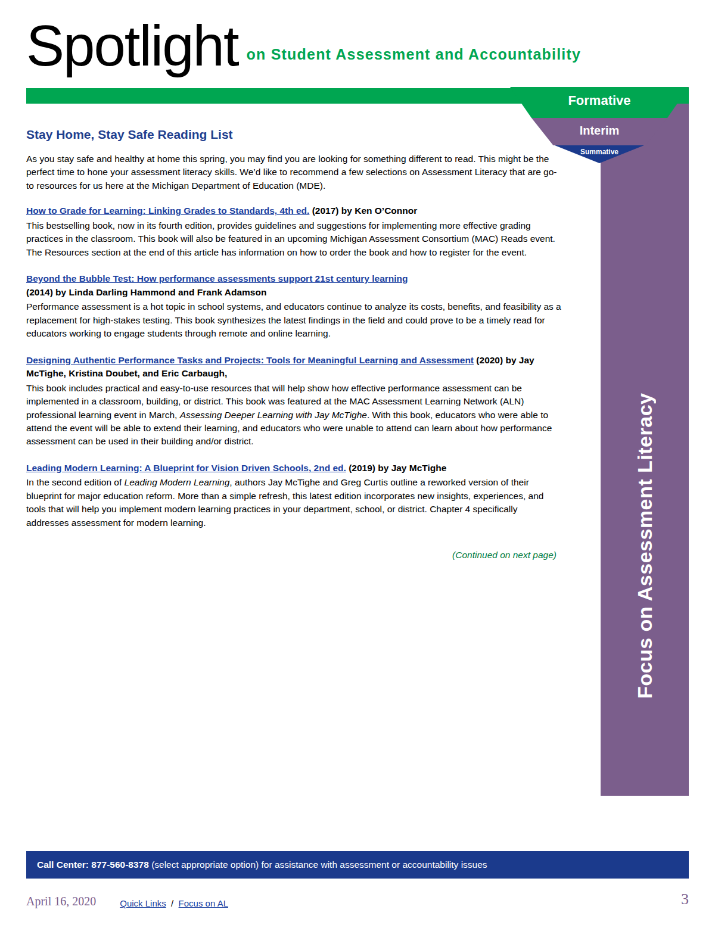Spotlight on Student Assessment and Accountability
Focus on Assessment Literacy
Formative
Interim
Summative
Stay Home, Stay Safe Reading List
As you stay safe and healthy at home this spring, you may find you are looking for something different to read. This might be the perfect time to hone your assessment literacy skills. We’d like to recommend a few selections on Assessment Literacy that are go-to resources for us here at the Michigan Department of Education (MDE).
How to Grade for Learning: Linking Grades to Standards, 4th ed. (2017) by Ken O’Connor
This bestselling book, now in its fourth edition, provides guidelines and suggestions for implementing more effective grading practices in the classroom. This book will also be featured in an upcoming Michigan Assessment Consortium (MAC) Reads event. The Resources section at the end of this article has information on how to order the book and how to register for the event.
Beyond the Bubble Test: How performance assessments support 21st century learning
(2014) by Linda Darling Hammond and Frank Adamson
Performance assessment is a hot topic in school systems, and educators continue to analyze its costs, benefits, and feasibility as a replacement for high-stakes testing. This book synthesizes the latest findings in the field and could prove to be a timely read for educators working to engage students through remote and online learning.
Designing Authentic Performance Tasks and Projects: Tools for Meaningful Learning and Assessment (2020) by Jay McTighe, Kristina Doubet, and Eric Carbaugh,
This book includes practical and easy-to-use resources that will help show how effective performance assessment can be implemented in a classroom, building, or district. This book was featured at the MAC Assessment Learning Network (ALN) professional learning event in March, Assessing Deeper Learning with Jay McTighe. With this book, educators who were able to attend the event will be able to extend their learning, and educators who were unable to attend can learn about how performance assessment can be used in their building and/or district.
Leading Modern Learning: A Blueprint for Vision Driven Schools, 2nd ed. (2019) by Jay McTighe
In the second edition of Leading Modern Learning, authors Jay McTighe and Greg Curtis outline a reworked version of their blueprint for major education reform. More than a simple refresh, this latest edition incorporates new insights, experiences, and tools that will help you implement modern learning practices in your department, school, or district. Chapter 4 specifically addresses assessment for modern learning.
(Continued on next page)
Call Center: 877-560-8378 (select appropriate option) for assistance with assessment or accountability issues
April 16, 2020 Quick Links / Focus on AL 3